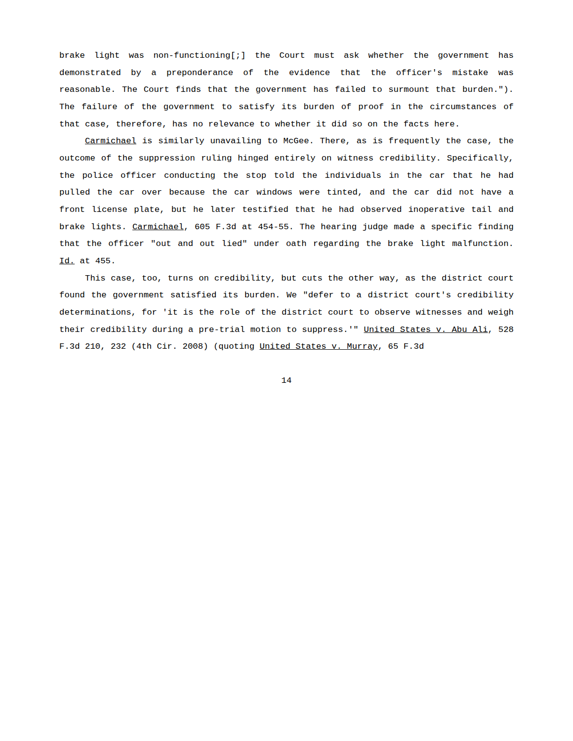brake light was non-functioning[;] the Court must ask whether the government has demonstrated by a preponderance of the evidence that the officer's mistake was reasonable. The Court finds that the government has failed to surmount that burden."). The failure of the government to satisfy its burden of proof in the circumstances of that case, therefore, has no relevance to whether it did so on the facts here.
Carmichael is similarly unavailing to McGee. There, as is frequently the case, the outcome of the suppression ruling hinged entirely on witness credibility. Specifically, the police officer conducting the stop told the individuals in the car that he had pulled the car over because the car windows were tinted, and the car did not have a front license plate, but he later testified that he had observed inoperative tail and brake lights. Carmichael, 605 F.3d at 454-55. The hearing judge made a specific finding that the officer "out and out lied" under oath regarding the brake light malfunction. Id. at 455.
This case, too, turns on credibility, but cuts the other way, as the district court found the government satisfied its burden. We "defer to a district court's credibility determinations, for 'it is the role of the district court to observe witnesses and weigh their credibility during a pre-trial motion to suppress.'" United States v. Abu Ali, 528 F.3d 210, 232 (4th Cir. 2008) (quoting United States v. Murray, 65 F.3d
14